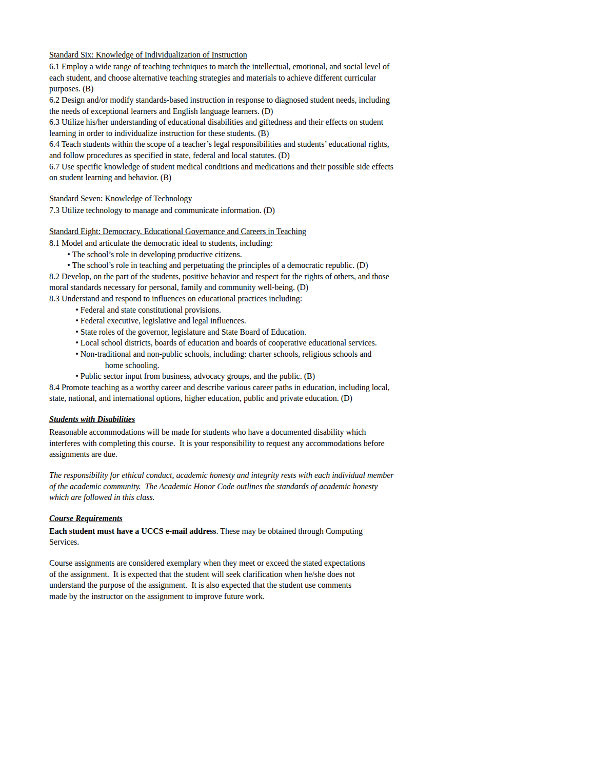Standard Six: Knowledge of Individualization of Instruction
6.1 Employ a wide range of teaching techniques to match the intellectual, emotional, and social level of each student, and choose alternative teaching strategies and materials to achieve different curricular purposes. (B)
6.2 Design and/or modify standards-based instruction in response to diagnosed student needs, including the needs of exceptional learners and English language learners. (D)
6.3 Utilize his/her understanding of educational disabilities and giftedness and their effects on student learning in order to individualize instruction for these students. (B)
6.4 Teach students within the scope of a teacher’s legal responsibilities and students’ educational rights, and follow procedures as specified in state, federal and local statutes. (D)
6.7 Use specific knowledge of student medical conditions and medications and their possible side effects on student learning and behavior. (B)
Standard Seven: Knowledge of Technology
7.3 Utilize technology to manage and communicate information. (D)
Standard Eight: Democracy, Educational Governance and Careers in Teaching
8.1 Model and articulate the democratic ideal to students, including:
The school’s role in developing productive citizens.
The school’s role in teaching and perpetuating the principles of a democratic republic. (D)
8.2 Develop, on the part of the students, positive behavior and respect for the rights of others, and those moral standards necessary for personal, family and community well-being. (D)
8.3 Understand and respond to influences on educational practices including:
Federal and state constitutional provisions.
Federal executive, legislative and legal influences.
State roles of the governor, legislature and State Board of Education.
Local school districts, boards of education and boards of cooperative educational services.
Non-traditional and non-public schools, including: charter schools, religious schools and
home schooling.
Public sector input from business, advocacy groups, and the public. (B)
8.4 Promote teaching as a worthy career and describe various career paths in education, including local, state, national, and international options, higher education, public and private education. (D)
Students with Disabilities
Reasonable accommodations will be made for students who have a documented disability which interferes with completing this course. It is your responsibility to request any accommodations before assignments are due.
The responsibility for ethical conduct, academic honesty and integrity rests with each individual member of the academic community. The Academic Honor Code outlines the standards of academic honesty which are followed in this class.
Course Requirements
Each student must have a UCCS e-mail address. These may be obtained through Computing Services.
Course assignments are considered exemplary when they meet or exceed the stated expectations
of the assignment. It is expected that the student will seek clarification when he/she does not
understand the purpose of the assignment. It is also expected that the student use comments
made by the instructor on the assignment to improve future work.